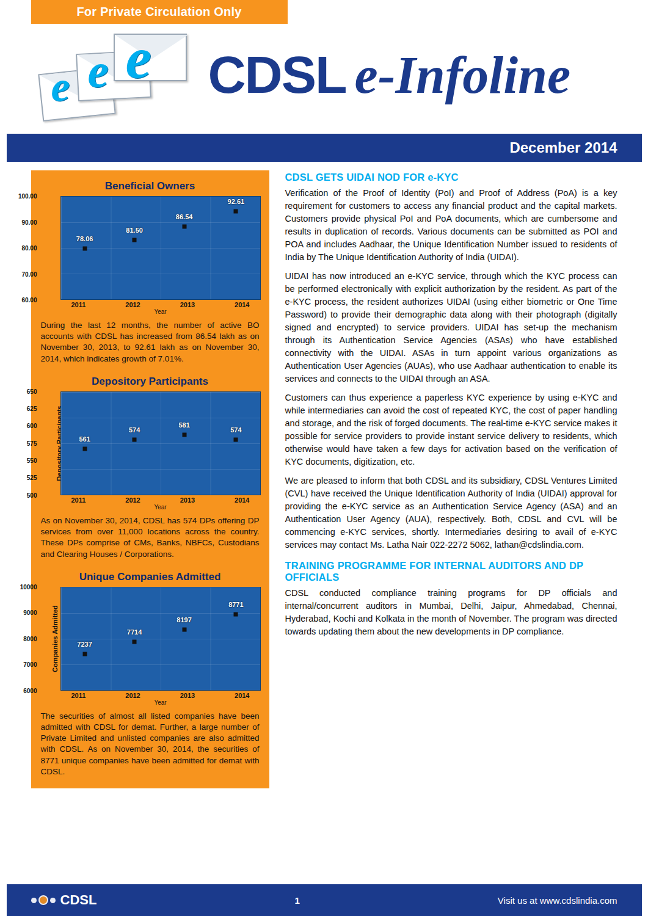For Private Circulation Only
e e e
CDSL e-Infoline
December 2014
Beneficial Owners
100.00 90.00 80.00 70.00 60.00
Active BO Accounts (in Lacs)
78.06
81.50
86.54
92.61
2011201220132014
Year
During the last 12 months, the number of active BO accounts with CDSL has increased from 86.54 lakh as on November 30, 2013, to 92.61 lakh as on November 30, 2014, which indicates growth of 7.01%.
Depository Participants
650 625 600 575 550 525 500
Depository Participants
561
574
581
574
2011201220132014
Year
As on November 30, 2014, CDSL has 574 DPs offering DP services from over 11,000 locations across the country. These DPs comprise of CMs, Banks, NBFCs, Custodians and Clearing Houses / Corporations.
Unique Companies Admitted
10000 9000 8000 7000 6000
Companies Admitted
7237
7714
8197
8771
2011201220132014
Year
The securities of almost all listed companies have been admitted with CDSL for demat. Further, a large number of Private Limited and unlisted companies are also admitted with CDSL. As on November 30, 2014, the securities of 8771 unique companies have been admitted for demat with CDSL.
CDSL GETS UIDAI NOD FOR e-KYC
Verification of the Proof of Identity (PoI) and Proof of Address (PoA) is a key requirement for customers to access any financial product and the capital markets. Customers provide physical PoI and PoA documents, which are cumbersome and results in duplication of records. Various documents can be submitted as POI and POA and includes Aadhaar, the Unique Identification Number issued to residents of India by The Unique Identification Authority of India (UIDAI).
UIDAI has now introduced an e-KYC service, through which the KYC process can be performed electronically with explicit authorization by the resident. As part of the e-KYC process, the resident authorizes UIDAI (using either biometric or One Time Password) to provide their demographic data along with their photograph (digitally signed and encrypted) to service providers. UIDAI has set-up the mechanism through its Authentication Service Agencies (ASAs) who have established connectivity with the UIDAI. ASAs in turn appoint various organizations as Authentication User Agencies (AUAs), who use Aadhaar authentication to enable its services and connects to the UIDAI through an ASA.
Customers can thus experience a paperless KYC experience by using e-KYC and while intermediaries can avoid the cost of repeated KYC, the cost of paper handling and storage, and the risk of forged documents. The real-time e-KYC service makes it possible for service providers to provide instant service delivery to residents, which otherwise would have taken a few days for activation based on the verification of KYC documents, digitization, etc.
We are pleased to inform that both CDSL and its subsidiary, CDSL Ventures Limited (CVL) have received the Unique Identification Authority of India (UIDAI) approval for providing the e-KYC service as an Authentication Service Agency (ASA) and an Authentication User Agency (AUA), respectively. Both, CDSL and CVL will be commencing e-KYC services, shortly. Intermediaries desiring to avail of e-KYC services may contact Ms. Latha Nair 022-2272 5062, lathan@cdslindia.com.
TRAINING PROGRAMME FOR INTERNAL AUDITORS AND DP OFFICIALS
CDSL conducted compliance training programs for DP officials and internal/concurrent auditors in Mumbai, Delhi, Jaipur, Ahmedabad, Chennai, Hyderabad, Kochi and Kolkata in the month of November. The program was directed towards updating them about the new developments in DP compliance.
CDSL
1
Visit us at www.cdslindia.com